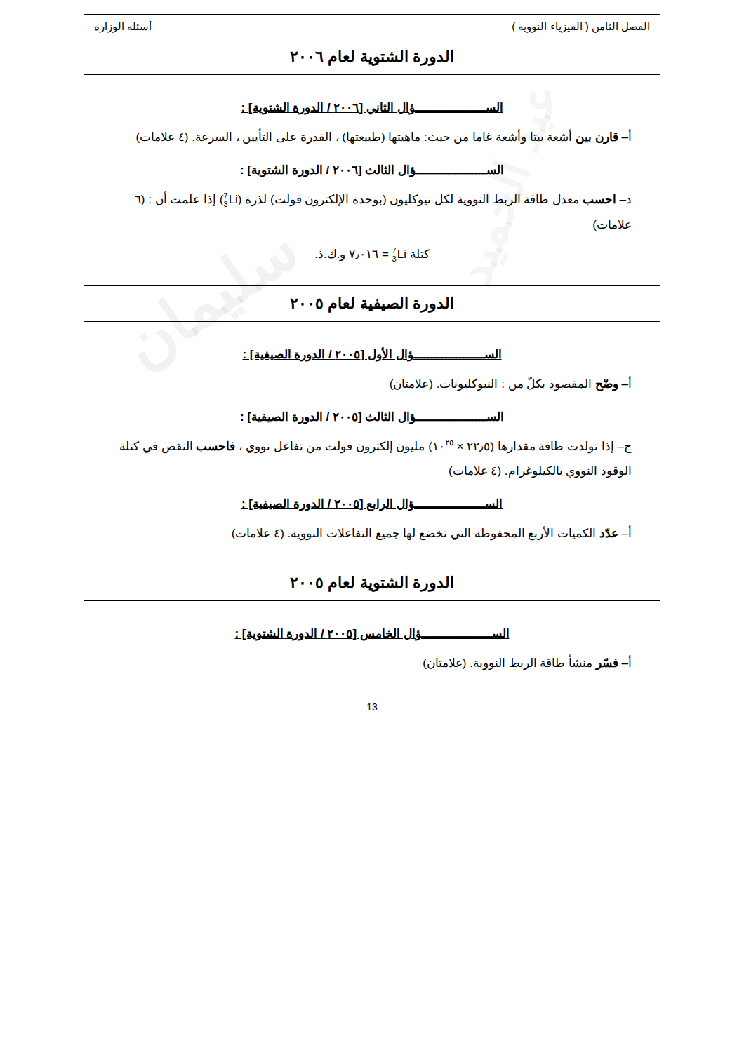سليمان
عبد الحميد
الفصل الثامن ( الفيزياء النووية )
أسئلة الوزارة
الدورة الشتوية لعام ٢٠٠٦
الســــــــــــــــــــؤال الثاني [٢٠٠٦ / الدورة الشتوية] :
أ– قارن بين أشعة بيتا وأشعة غاما من حيث: ماهيتها (طبيعتها) ، القدرة على التأيين ، السرعة. (٤ علامات)
الســــــــــــــــــــؤال الثالث [٢٠٠٦ / الدورة الشتوية] :
د– احسب معدل طاقة الربط النووية لكل نيوكليون (بوحدة الإلكترون فولت) لذرة (73 Li) إذا علمت أن : (٦ علامات) كتلة 73 Li = ٧٫٠١٦ و.ك.ذ.
الدورة الصيفية لعام ٢٠٠٥
الســــــــــــــــــــؤال الأول [٢٠٠٥ / الدورة الصيفية] :
أ– وضّح المقصود بكلّ من : النيوكليونات. (علامتان)
الســــــــــــــــــــؤال الثالث [٢٠٠٥ / الدورة الصيفية] :
ج– إذا تولدت طاقة مقدارها (٢٢٫٥ × ١٠٢٥) مليون إلكترون فولت من تفاعل نووي ، فاحسب النقص في كتلة الوقود النووي بالكيلوغرام. (٤ علامات)
الســــــــــــــــــــؤال الرابع [٢٠٠٥ / الدورة الصيفية] :
أ– عدّد الكميات الأربع المحفوظة التي تخضع لها جميع التفاعلات النووية. (٤ علامات)
الدورة الشتوية لعام ٢٠٠٥
الســــــــــــــــــــؤال الخامس [٢٠٠٥ / الدورة الشتوية] :
أ– فسّر منشأ طاقة الربط النووية. (علامتان)
13